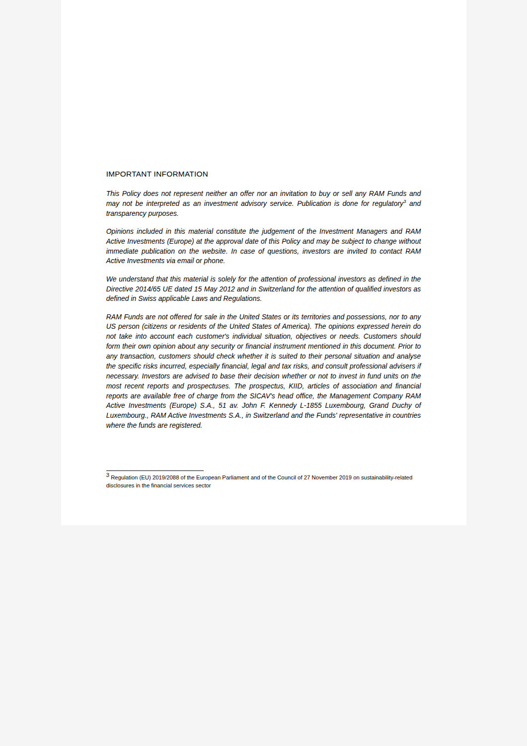IMPORTANT INFORMATION
This Policy does not represent neither an offer nor an invitation to buy or sell any RAM Funds and may not be interpreted as an investment advisory service. Publication is done for regulatory3 and transparency purposes.
Opinions included in this material constitute the judgement of the Investment Managers and RAM Active Investments (Europe) at the approval date of this Policy and may be subject to change without immediate publication on the website. In case of questions, investors are invited to contact RAM Active Investments via email or phone.
We understand that this material is solely for the attention of professional investors as defined in the Directive 2014/65 UE dated 15 May 2012 and in Switzerland for the attention of qualified investors as defined in Swiss applicable Laws and Regulations.
RAM Funds are not offered for sale in the United States or its territories and possessions, nor to any US person (citizens or residents of the United States of America). The opinions expressed herein do not take into account each customer's individual situation, objectives or needs. Customers should form their own opinion about any security or financial instrument mentioned in this document. Prior to any transaction, customers should check whether it is suited to their personal situation and analyse the specific risks incurred, especially financial, legal and tax risks, and consult professional advisers if necessary. Investors are advised to base their decision whether or not to invest in fund units on the most recent reports and prospectuses. The prospectus, KIID, articles of association and financial reports are available free of charge from the SICAV's head office, the Management Company RAM Active Investments (Europe) S.A., 51 av. John F. Kennedy L-1855 Luxembourg, Grand Duchy of Luxembourg., RAM Active Investments S.A., in Switzerland and the Funds' representative in countries where the funds are registered.
3 Regulation (EU) 2019/2088 of the European Parliament and of the Council of 27 November 2019 on sustainability-related disclosures in the financial services sector